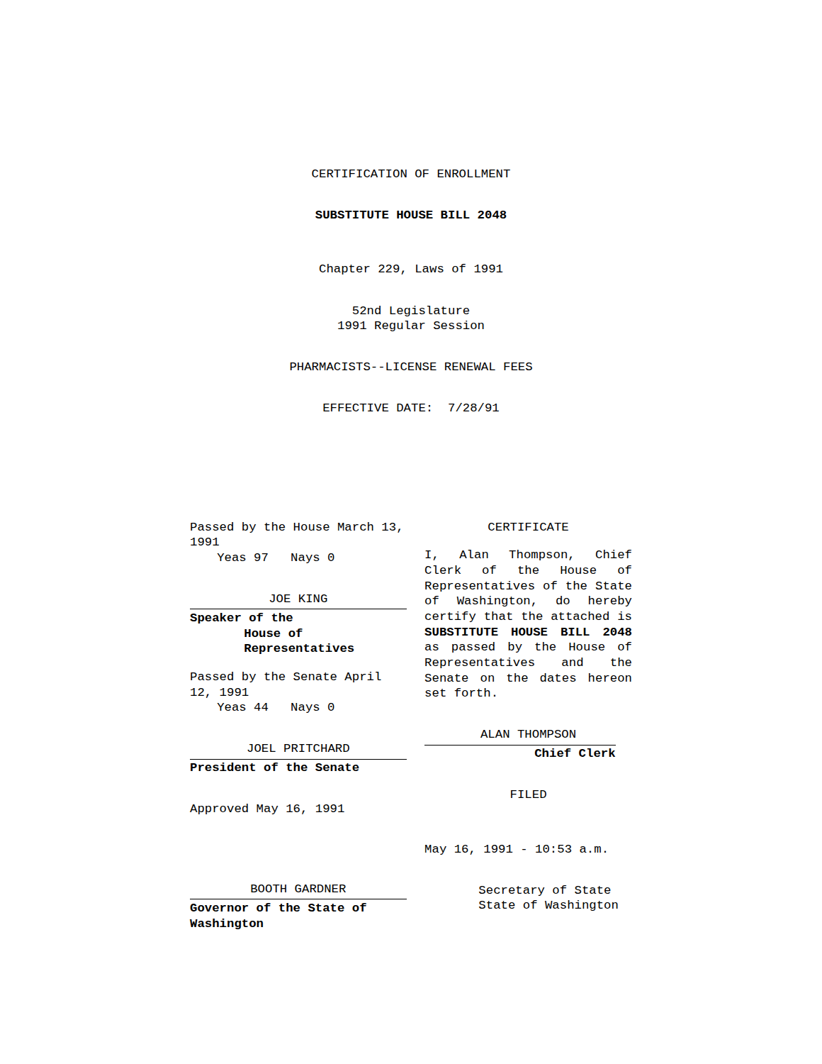CERTIFICATION OF ENROLLMENT
SUBSTITUTE HOUSE BILL 2048
Chapter 229, Laws of 1991
52nd Legislature
1991 Regular Session
PHARMACISTS--LICENSE RENEWAL FEES
EFFECTIVE DATE: 7/28/91
| Passed by the House March 13, 1991 Yeas 97 Nays 0 JOE KING Speaker of the House of Representatives Passed by the Senate April 12, 1991 Yeas 44 Nays 0 JOEL PRITCHARD President of the Senate Approved May 16, 1991 BOOTH GARDNER Governor of the State of Washington | | CERTIFICATE I, Alan Thompson, Chief Clerk of the House of Representatives of the State of Washington, do hereby certify that the attached is SUBSTITUTE HOUSE BILL 2048 as passed by the House of Representatives and the Senate on the dates hereon set forth. ALAN THOMPSON Chief Clerk FILED May 16, 1991 - 10:53 a.m. Secretary of State State of Washington |